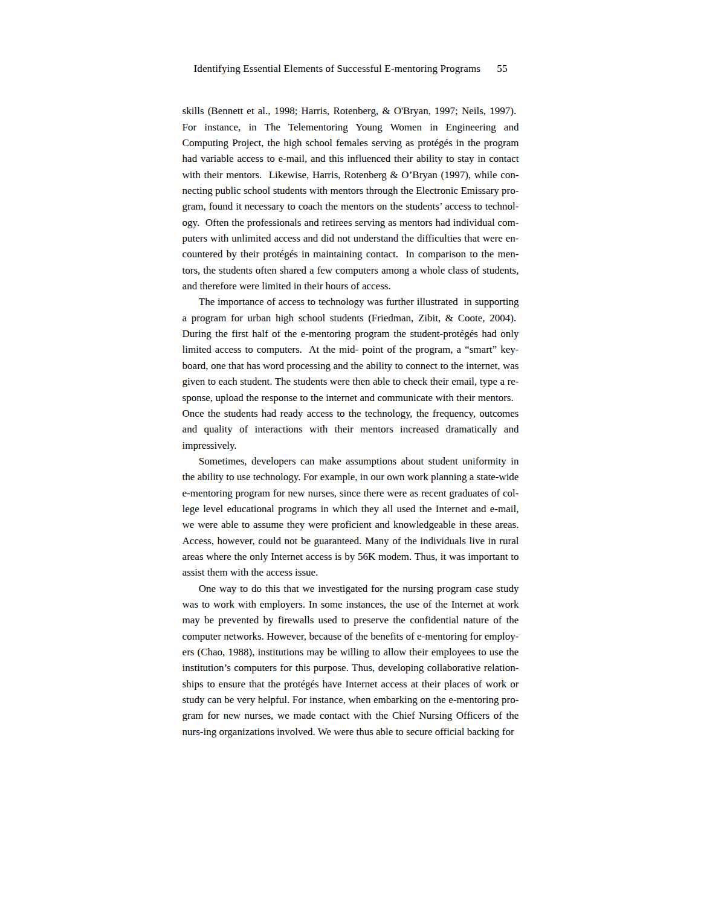Identifying Essential Elements of Successful E-mentoring Programs55
skills (Bennett et al., 1998; Harris, Rotenberg, & O'Bryan, 1997; Neils, 1997). For instance, in The Telementoring Young Women in Engineering and Computing Project, the high school females serving as protégés in the program had variable access to e-mail, and this influenced their ability to stay in contact with their mentors. Likewise, Harris, Rotenberg & O’Bryan (1997), while connecting public school students with mentors through the Electronic Emissary program, found it necessary to coach the mentors on the students’ access to technology. Often the professionals and retirees serving as mentors had individual computers with unlimited access and did not understand the difficulties that were encountered by their protégés in maintaining contact. In comparison to the mentors, the students often shared a few computers among a whole class of students, and therefore were limited in their hours of access.
The importance of access to technology was further illustrated in supporting a program for urban high school students (Friedman, Zibit, & Coote, 2004). During the first half of the e-mentoring program the student-protégés had only limited access to computers. At the mid- point of the program, a “smart” keyboard, one that has word processing and the ability to connect to the internet, was given to each student. The students were then able to check their email, type a response, upload the response to the internet and communicate with their mentors. Once the students had ready access to the technology, the frequency, outcomes and quality of interactions with their mentors increased dramatically and impressively.
Sometimes, developers can make assumptions about student uniformity in the ability to use technology. For example, in our own work planning a state-wide e-mentoring program for new nurses, since there were as recent graduates of college level educational programs in which they all used the Internet and e-mail, we were able to assume they were proficient and knowledgeable in these areas. Access, however, could not be guaranteed. Many of the individuals live in rural areas where the only Internet access is by 56K modem. Thus, it was important to assist them with the access issue.
One way to do this that we investigated for the nursing program case study was to work with employers. In some instances, the use of the Internet at work may be prevented by firewalls used to preserve the confidential nature of the computer networks. However, because of the benefits of e-mentoring for employers (Chao, 1988), institutions may be willing to allow their employees to use the institution’s computers for this purpose. Thus, developing collaborative relationships to ensure that the protégés have Internet access at their places of work or study can be very helpful. For instance, when embarking on the e-mentoring program for new nurses, we made contact with the Chief Nursing Officers of the nurs-ing organizations involved. We were thus able to secure official backing for